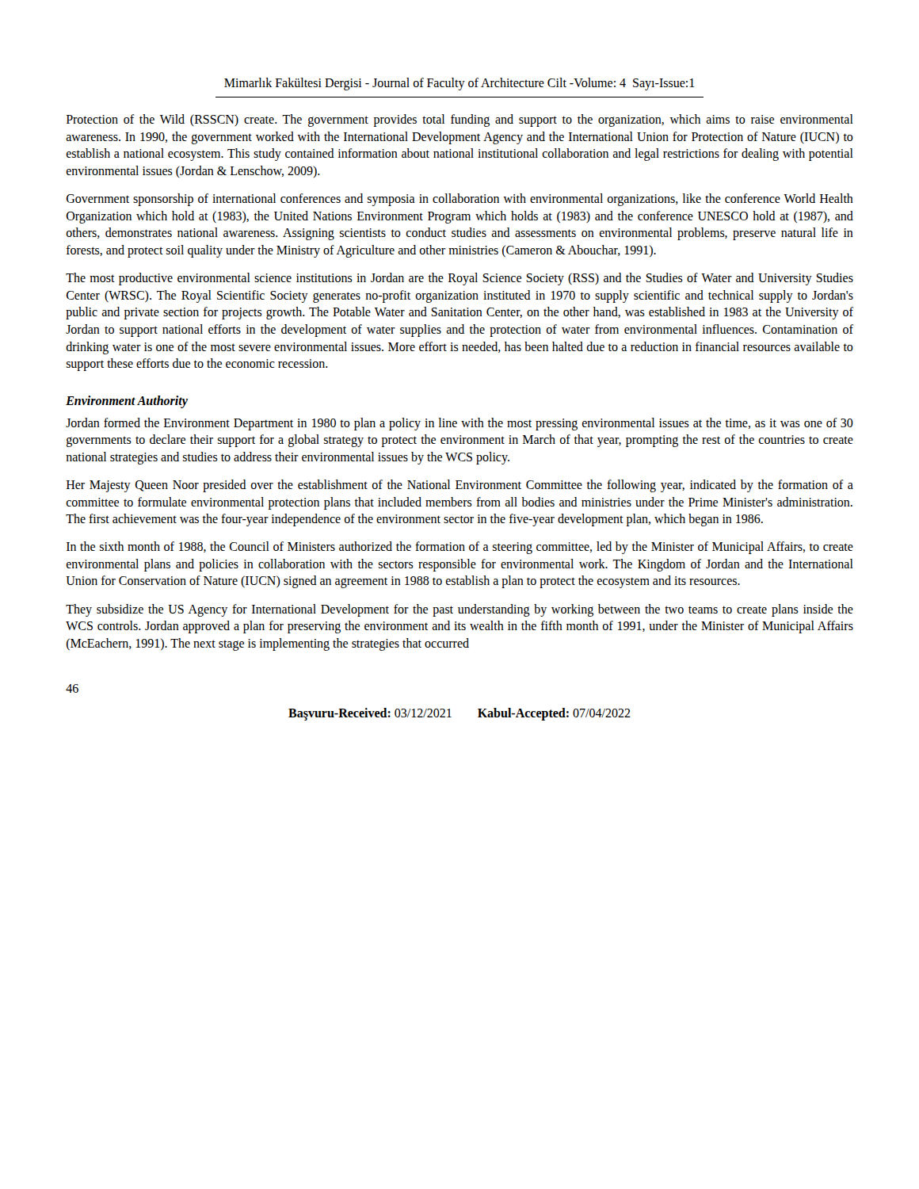Mimarlık Fakültesi Dergisi - Journal of Faculty of Architecture Cilt -Volume: 4 Sayı-Issue:1
Protection of the Wild (RSSCN) create. The government provides total funding and support to the organization, which aims to raise environmental awareness. In 1990, the government worked with the International Development Agency and the International Union for Protection of Nature (IUCN) to establish a national ecosystem. This study contained information about national institutional collaboration and legal restrictions for dealing with potential environmental issues (Jordan & Lenschow, 2009).
Government sponsorship of international conferences and symposia in collaboration with environmental organizations, like the conference World Health Organization which hold at (1983), the United Nations Environment Program which holds at (1983) and the conference UNESCO hold at (1987), and others, demonstrates national awareness. Assigning scientists to conduct studies and assessments on environmental problems, preserve natural life in forests, and protect soil quality under the Ministry of Agriculture and other ministries (Cameron & Abouchar, 1991).
The most productive environmental science institutions in Jordan are the Royal Science Society (RSS) and the Studies of Water and University Studies Center (WRSC). The Royal Scientific Society generates no-profit organization instituted in 1970 to supply scientific and technical supply to Jordan's public and private section for projects growth. The Potable Water and Sanitation Center, on the other hand, was established in 1983 at the University of Jordan to support national efforts in the development of water supplies and the protection of water from environmental influences. Contamination of drinking water is one of the most severe environmental issues. More effort is needed, has been halted due to a reduction in financial resources available to support these efforts due to the economic recession.
Environment Authority
Jordan formed the Environment Department in 1980 to plan a policy in line with the most pressing environmental issues at the time, as it was one of 30 governments to declare their support for a global strategy to protect the environment in March of that year, prompting the rest of the countries to create national strategies and studies to address their environmental issues by the WCS policy.
Her Majesty Queen Noor presided over the establishment of the National Environment Committee the following year, indicated by the formation of a committee to formulate environmental protection plans that included members from all bodies and ministries under the Prime Minister's administration. The first achievement was the four-year independence of the environment sector in the five-year development plan, which began in 1986.
In the sixth month of 1988, the Council of Ministers authorized the formation of a steering committee, led by the Minister of Municipal Affairs, to create environmental plans and policies in collaboration with the sectors responsible for environmental work. The Kingdom of Jordan and the International Union for Conservation of Nature (IUCN) signed an agreement in 1988 to establish a plan to protect the ecosystem and its resources.
They subsidize the US Agency for International Development for the past understanding by working between the two teams to create plans inside the WCS controls. Jordan approved a plan for preserving the environment and its wealth in the fifth month of 1991, under the Minister of Municipal Affairs (McEachern, 1991). The next stage is implementing the strategies that occurred
46
Başvuru-Received: 03/12/2021 Kabul-Accepted: 07/04/2022